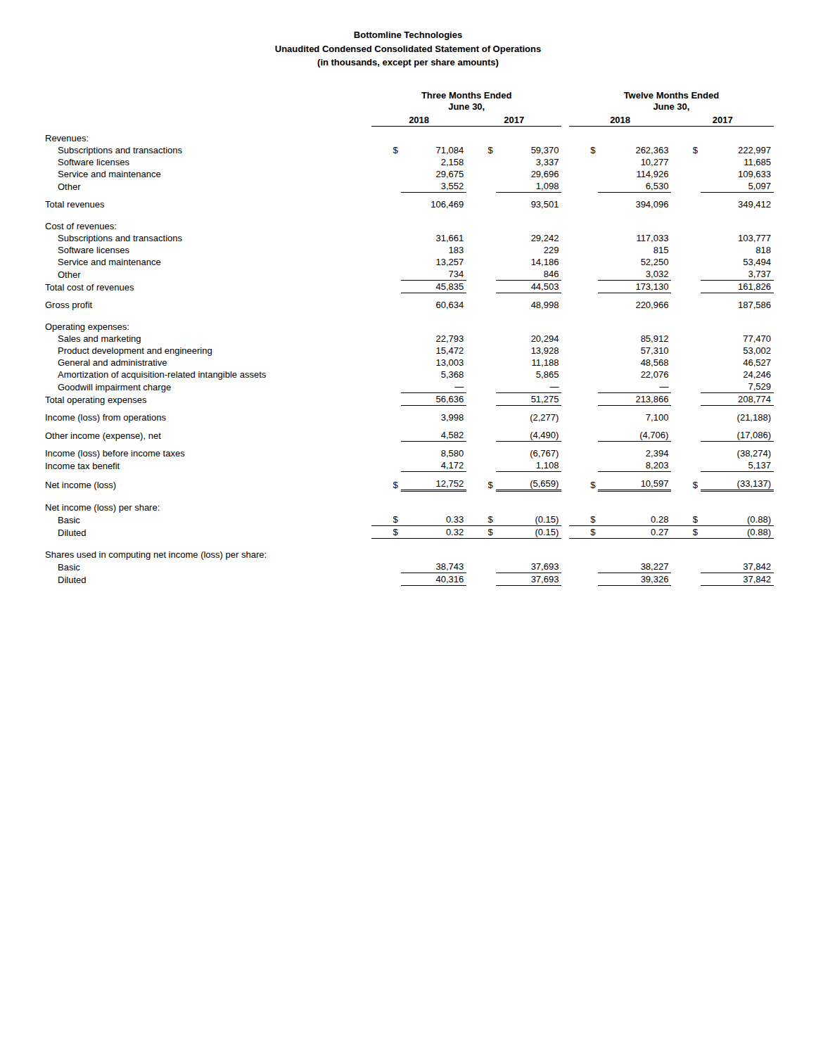Bottomline Technologies
Unaudited Condensed Consolidated Statement of Operations
(in thousands, except per share amounts)
| | | Three Months Ended June 30, | | Twelve Months Ended June 30, |
| | | 2018 | 2017 | | 2018 | 2017 |
| Revenues: | | | | | | | | | | |
| Subscriptions and transactions | | $ | 71,084 | $ | 59,370 | | $ | 262,363 | $ | 222,997 |
| Software licenses | | | 2,158 | | 3,337 | | | 10,277 | | 11,685 |
| Service and maintenance | | | 29,675 | | 29,696 | | | 114,926 | | 109,633 |
| Other | | | 3,552 | | 1,098 | | | 6,530 | | 5,097 |
| Total revenues | | | 106,469 | | 93,501 | | | 394,096 | | 349,412 |
| Cost of revenues: | | | | | | | | | | |
| Subscriptions and transactions | | | 31,661 | | 29,242 | | | 117,033 | | 103,777 |
| Software licenses | | | 183 | | 229 | | | 815 | | 818 |
| Service and maintenance | | | 13,257 | | 14,186 | | | 52,250 | | 53,494 |
| Other | | | 734 | | 846 | | | 3,032 | | 3,737 |
| Total cost of revenues | | | 45,835 | | 44,503 | | | 173,130 | | 161,826 |
| Gross profit | | | 60,634 | | 48,998 | | | 220,966 | | 187,586 |
| Operating expenses: | | | | | | | | | | |
| Sales and marketing | | | 22,793 | | 20,294 | | | 85,912 | | 77,470 |
| Product development and engineering | | | 15,472 | | 13,928 | | | 57,310 | | 53,002 |
| General and administrative | | | 13,003 | | 11,188 | | | 48,568 | | 46,527 |
| Amortization of acquisition-related intangible assets | | | 5,368 | | 5,865 | | | 22,076 | | 24,246 |
| Goodwill impairment charge | | | — | | — | | | — | | 7,529 |
| Total operating expenses | | | 56,636 | | 51,275 | | | 213,866 | | 208,774 |
| Income (loss) from operations | | | 3,998 | | (2,277) | | | 7,100 | | (21,188) |
| Other income (expense), net | | | 4,582 | | (4,490) | | | (4,706) | | (17,086) |
| Income (loss) before income taxes | | | 8,580 | | (6,767) | | | 2,394 | | (38,274) |
| Income tax benefit | | | 4,172 | | 1,108 | | | 8,203 | | 5,137 |
| Net income (loss) | | $ | 12,752 | $ | (5,659) | | $ | 10,597 | $ | (33,137) |
| Net income (loss) per share: | | | | | | | | | | |
| Basic | | $ | 0.33 | $ | (0.15) | | $ | 0.28 | $ | (0.88) |
| Diluted | | $ | 0.32 | $ | (0.15) | | $ | 0.27 | $ | (0.88) |
| Shares used in computing net income (loss) per share: | | | | | | | | | | |
| Basic | | | 38,743 | | 37,693 | | | 38,227 | | 37,842 |
| Diluted | | | 40,316 | | 37,693 | | | 39,326 | | 37,842 |